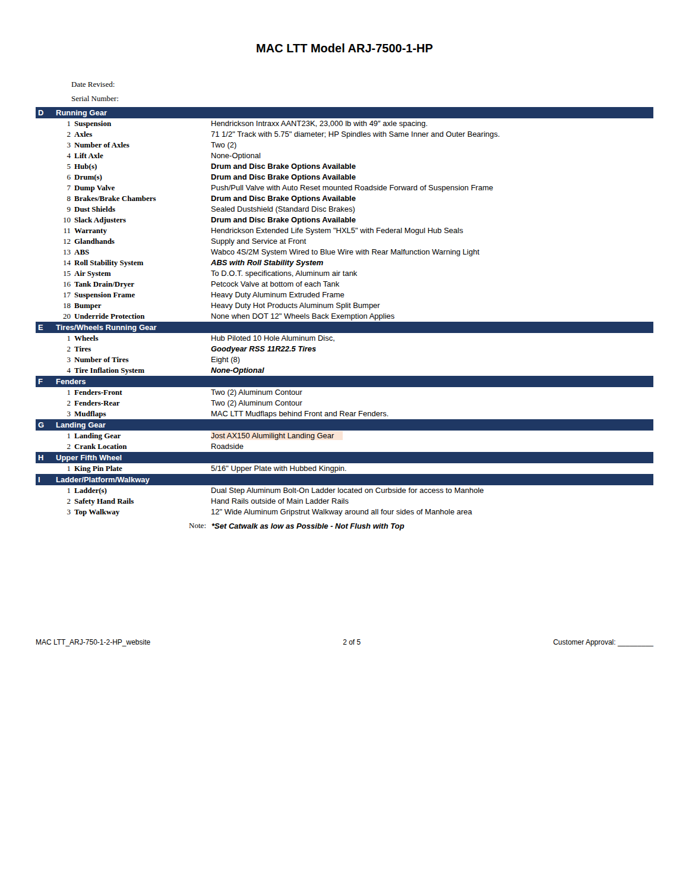MAC LTT Model ARJ-7500-1-HP
Date Revised:
Serial Number:
| D | Running Gear |
| | 1 | Suspension | Hendrickson Intraxx AANT23K, 23,000 lb with 49″ axle spacing. |
| | 2 | Axles | 71 1/2" Track with 5.75" diameter; HP Spindles with Same Inner and Outer Bearings. |
| | 3 | Number of Axles | Two (2) |
| | 4 | Lift Axle | None-Optional |
| | 5 | Hub(s) | Drum and Disc Brake Options Available |
| | 6 | Drum(s) | Drum and Disc Brake Options Available |
| | 7 | Dump Valve | Push/Pull Valve with Auto Reset mounted Roadside Forward of Suspension Frame |
| | 8 | Brakes/Brake Chambers | Drum and Disc Brake Options Available |
| | 9 | Dust Shields | Sealed Dustshield (Standard Disc Brakes) |
| | 10 | Slack Adjusters | Drum and Disc Brake Options Available |
| | 11 | Warranty | Hendrickson Extended Life System "HXL5" with Federal Mogul Hub Seals |
| | 12 | Glandhands | Supply and Service at Front |
| | 13 | ABS | Wabco 4S/2M System Wired to Blue Wire with Rear Malfunction Warning Light |
| | 14 | Roll Stability System | ABS with Roll Stability System |
| | 15 | Air System | To D.O.T. specifications, Aluminum air tank |
| | 16 | Tank Drain/Dryer | Petcock Valve at bottom of each Tank |
| | 17 | Suspension Frame | Heavy Duty Aluminum Extruded Frame |
| | 18 | Bumper | Heavy Duty Hot Products Aluminum Split Bumper |
| | 20 | Underride Protection | None when DOT 12" Wheels Back Exemption Applies |
| E | Tires/Wheels Running Gear |
| | 1 | Wheels | Hub Piloted 10 Hole Aluminum Disc, |
| | 2 | Tires | Goodyear RSS 11R22.5 Tires |
| | 3 | Number of Tires | Eight (8) |
| | 4 | Tire Inflation System | None-Optional |
| F | Fenders |
| | 1 | Fenders-Front | Two (2) Aluminum Contour |
| | 2 | Fenders-Rear | Two (2) Aluminum Contour |
| | 3 | Mudflaps | MAC LTT Mudflaps behind Front and Rear Fenders. |
| G | Landing Gear |
| | 1 | Landing Gear | Jost AX150 Alumilight Landing Gear |
| | 2 | Crank Location | Roadside |
| H | Upper Fifth Wheel |
| | 1 | King Pin Plate | 5/16" Upper Plate with Hubbed Kingpin. |
| I | Ladder/Platform/Walkway |
| | 1 | Ladder(s) | Dual Step Aluminum Bolt-On Ladder located on Curbside for access to Manhole |
| | 2 | Safety Hand Rails | Hand Rails outside of Main Ladder Rails |
| | 3 | Top Walkway | 12" Wide Aluminum Gripstrut Walkway around all four sides of Manhole area |
| | Note: | *Set Catwalk as low as Possible - Not Flush with Top |
MAC LTT_ARJ-750-1-2-HP_website
2 of 5
Customer Approval: _________